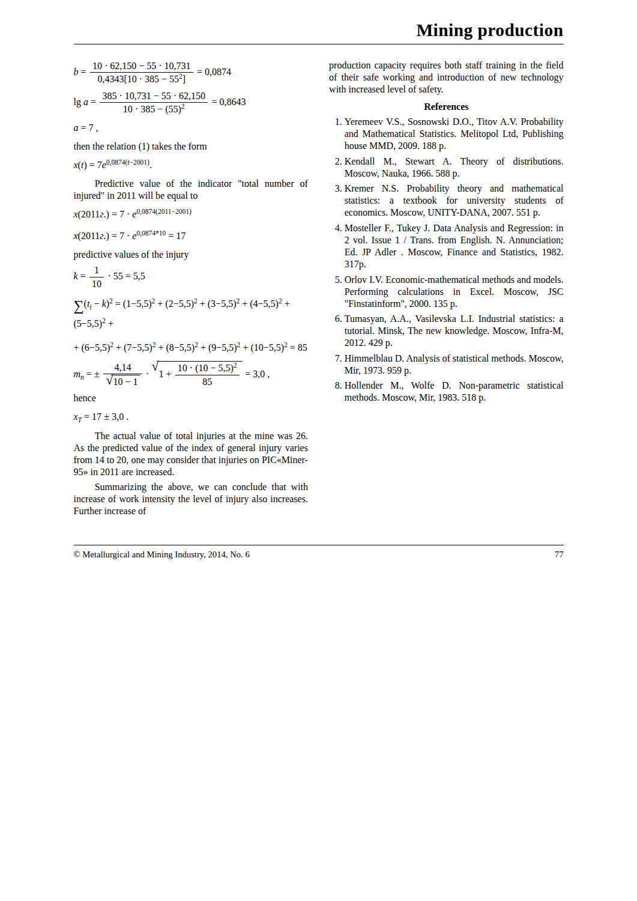Mining production
b = 10 · 62,150 − 55 · 10,731 0,4343[10 · 385 − 552] = 0,0874
lg a = 385 · 10,731 − 55 · 62,150 10 · 385 − (55)2 = 0,8643
a = 7 ,
then the relation (1) takes the form
x(t) = 7e0,0874(t−2001).
Predictive value of the indicator "total number of injured" in 2011 will be equal to
x(2011г.) = 7 · e0,0874(2011−2001)
x(2011г.) = 7 · e0,0874*10 = 17
predictive values of the injury
k = 1 10 · 55 = 5,5
∑(ti − k)2 = (1−5,5)2 + (2−5,5)2 + (3−5,5)2 + (4−5,5)2 + (5−5,5)2 +
+ (6−5,5)2 + (7−5,5)2 + (8−5,5)2 + (9−5,5)2 + (10−5,5)2 = 85
mn = ± 4,14 10 − 1 · 1 + 10 · (10 − 5,5)2 85 = 3,0 ,
hence
xT = 17 ± 3,0 .
The actual value of total injuries at the mine was 26. As the predicted value of the index of general injury varies from 14 to 20, one may consider that injuries on PIC«Miner-95» in 2011 are increased.
Summarizing the above, we can conclude that with increase of work intensity the level of injury also increases. Further increase of
production capacity requires both staff training in the field of their safe working and introduction of new technology with increased level of safety.
References
Yeremeev V.S., Sosnowski D.O., Titov A.V. Probability and Mathematical Statistics. Melitopol Ltd, Publishing house MMD, 2009. 188 p.
Kendall M., Stewart A. Theory of distributions. Moscow, Nauka, 1966. 588 p.
Kremer N.S. Probability theory and mathematical statistics: a textbook for university students of economics. Moscow, UNITY-DANA, 2007. 551 p.
Mosteller F., Tukey J. Data Analysis and Regression: in 2 vol. Issue 1 / Trans. from English. N. Annunciation; Ed. JP Adler . Moscow, Finance and Statistics, 1982. 317p.
Orlov I.V. Economic-mathematical methods and models. Performing calculations in Excel. Moscow, JSC "Finstatinform", 2000. 135 p.
Tumasyan, A.A., Vasilevska L.I. Industrial statistics: a tutorial. Minsk, The new knowledge. Moscow, Infra-M, 2012. 429 p.
Himmelblau D. Analysis of statistical methods. Moscow, Mir, 1973. 959 p.
Hollender M., Wolfe D. Non-parametric statistical methods. Moscow, Mir, 1983. 518 p.
© Metallurgical and Mining Industry, 2014, No. 6 77